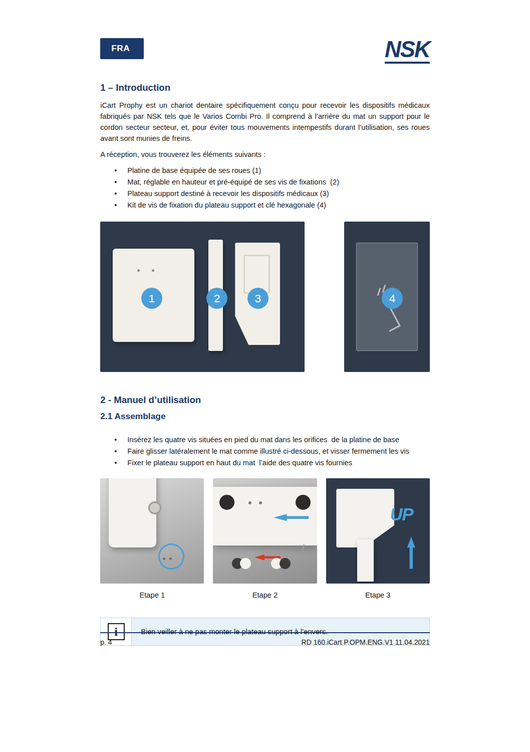FRA
NSK
1 – Introduction
iCart Prophy est un chariot dentaire spécifiquement conçu pour recevoir les dispositifs médicaux fabriqués par NSK tels que le Varios Combi Pro. Il comprend à l’arrière du mat un support pour le cordon secteur secteur, et, pour éviter tous mouvements intempestifs durant l’utilisation, ses roues avant sont munies de freins.
A réception, vous trouverez les éléments suivants :
Platine de base équipée de ses roues (1)
Mat, réglable en hauteur et pré-équipé de ses vis de fixations (2)
Plateau support destiné à recevoir les dispositifs médicaux (3)
Kit de vis de fixation du plateau support et clé hexagonale (4)
1
2
3
4
2 - Manuel d’utilisation
2.1 Assemblage
Insérez les quatre vis situées en pied du mat dans les orifices de la platine de base
Faire glisser latéralement le mat comme illustré ci-dessous, et visser fermement les vis
Fixer le plateau support en haut du mat l’aide des quatre vis fournies
Etape 1
Etape 2
UP
Etape 3
i
Bien veiller à ne pas monter le plateau support à l’envers.
p. 4 RD 160.iCart P.OPM.ENG.V1 11.04.2021